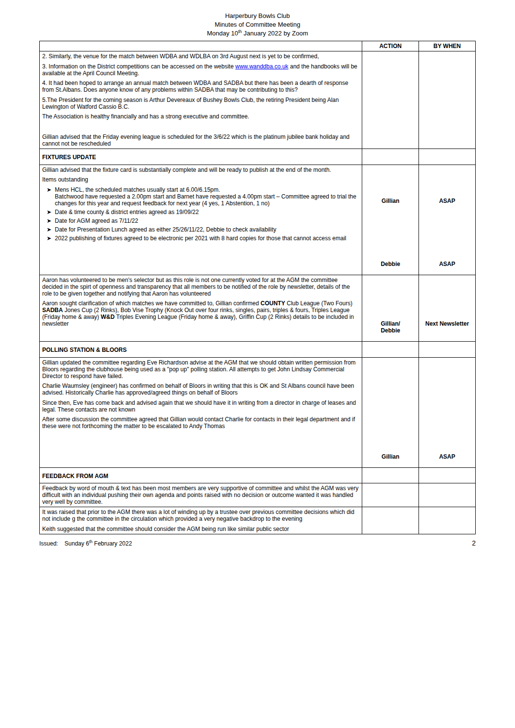Harperbury Bowls Club
Minutes of Committee Meeting
Monday 10th January 2022 by Zoom
| | ACTION | BY WHEN |
| --- | --- | --- |
| 2. Similarly, the venue for the match between WDBA and WDLBA on 3rd August next is yet to be confirmed, 3. Information on the District competitions can be accessed on the website www.wanddba.co.uk and the handbooks will be available at the April Council Meeting. 4. It had been hoped to arrange an annual match between WDBA and SADBA but there has been a dearth of response from St.Albans. Does anyone know of any problems within SADBA that may be contributing to this? 5.The President for the coming season is Arthur Devereaux of Bushey Bowls Club, the retiring President being Alan Lewington of Watford Cassio B.C. The Association is healthy financially and has a strong executive and committee. Gillian advised that the Friday evening league is scheduled for the 3/6/22 which is the platinum jubilee bank holiday and cannot not be rescheduled | | |
| Fixtures Update | | |
| Gillian advised that the fixture card is substantially complete and will be ready to publish at the end of the month. Items outstanding Mens HCL, the scheduled matches usually start at 6.00/6.15pm. Batchwood have requested a 2.00pm start and Barnet have requested a 4.00pm start – Committee agreed to trial the changes for this year and request feedback for next year (4 yes, 1 Abstention, 1 no) Date & time county & district entries agreed as 19/09/22 Date for AGM agreed as 7/11/22 Date for Presentation Lunch agreed as either 25/26/11/22, Debbie to check availability 2022 publishing of fixtures agreed to be electronic per 2021 with 8 hard copies for those that cannot access email | Gillian Debbie | ASAP ASAP |
| Aaron has volunteered to be men's selector but as this role is not one currently voted for at the AGM the committee decided in the spirt of openness and transparency that all members to be notified of the role by newsletter, details of the role to be given together and notifying that Aaron has volunteered Aaron sought clarification of which matches we have committed to, Gillian confirmed COUNTY Club League (Two Fours) SADBA Jones Cup (2 Rinks), Bob Vise Trophy (Knock Out over four rinks, singles, pairs, triples & fours, Triples League (Friday home & away) W&D Triples Evening League (Friday home & away), Griffin Cup (2 Rinks) details to be included in newsletter | Gillian/ Debbie | Next Newsletter |
| Polling Station & Bloors | | |
| Gillian updated the committee regarding Eve Richardson advise at the AGM that we should obtain written permission from Bloors regarding the clubhouse being used as a "pop up" polling station. All attempts to get John Lindsay Commercial Director to respond have failed. Charlie Waumsley (engineer) has confirmed on behalf of Bloors in writing that this is OK and St Albans council have been advised. Historically Charlie has approved/agreed things on behalf of Bloors Since then, Eve has come back and advised again that we should have it in writing from a director in charge of leases and legal. These contacts are not known After some discussion the committee agreed that Gillian would contact Charlie for contacts in their legal department and if these were not forthcoming the matter to be escalated to Andy Thomas | Gillian | ASAP |
| Feedback from AGM | | |
| Feedback by word of mouth & text has been most members are very supportive of committee and whilst the AGM was very difficult with an individual pushing their own agenda and points raised with no decision or outcome wanted it was handled very well by committee. | | |
| It was raised that prior to the AGM there was a lot of winding up by a trustee over previous committee decisions which did not include g the committee in the circulation which provided a very negative backdrop to the evening Keith suggested that the committee should consider the AGM being run like similar public sector | | |
Issued: Sunday 6th February 2022
2